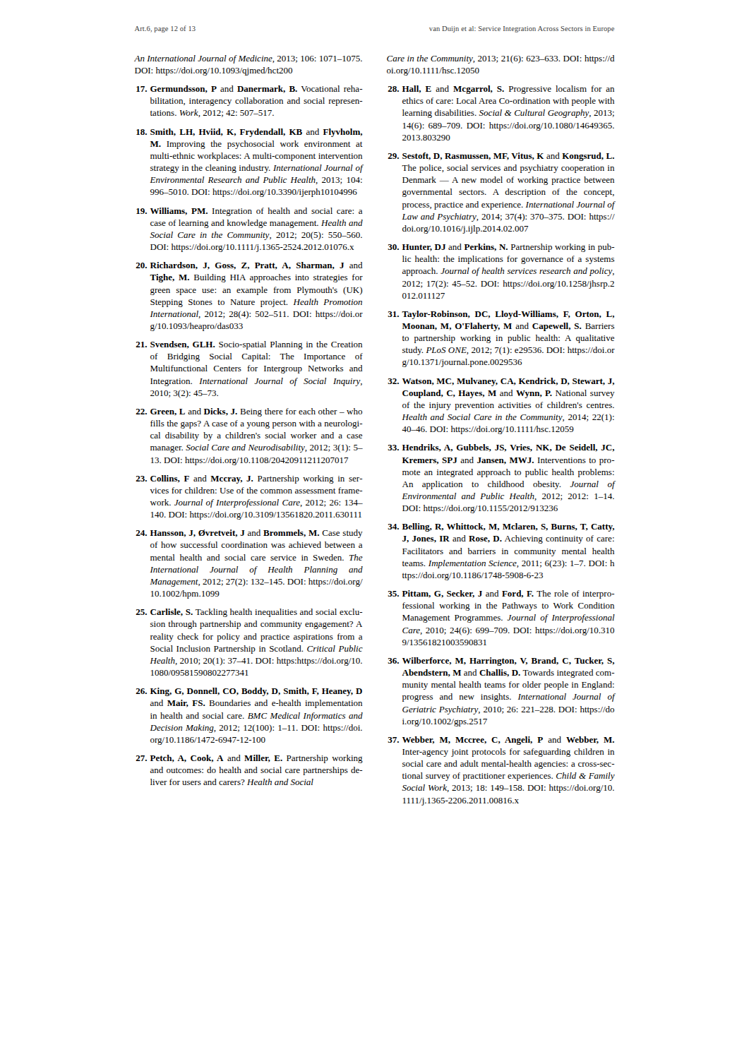Art.6, page 12 of 13
van Duijn et al: Service Integration Across Sectors in Europe
An International Journal of Medicine, 2013; 106: 1071–1075. DOI: https://doi.org/10.1093/qjmed/hct200
17. Germundsson, P and Danermark, B. Vocational rehabilitation, interagency collaboration and social representations. Work, 2012; 42: 507–517.
18. Smith, LH, Hviid, K, Frydendall, KB and Flyvholm, M. Improving the psychosocial work environment at multi-ethnic workplaces: A multi-component intervention strategy in the cleaning industry. International Journal of Environmental Research and Public Health, 2013; 104: 996–5010. DOI: https://doi.org/10.3390/ijerph10104996
19. Williams, PM. Integration of health and social care: a case of learning and knowledge management. Health and Social Care in the Community, 2012; 20(5): 550–560. DOI: https://doi.org/10.1111/j.1365-2524.2012.01076.x
20. Richardson, J, Goss, Z, Pratt, A, Sharman, J and Tighe, M. Building HIA approaches into strategies for green space use: an example from Plymouth's (UK) Stepping Stones to Nature project. Health Promotion International, 2012; 28(4): 502–511. DOI: https://doi.org/10.1093/heapro/das033
21. Svendsen, GLH. Socio-spatial Planning in the Creation of Bridging Social Capital: The Importance of Multifunctional Centers for Intergroup Networks and Integration. International Journal of Social Inquiry, 2010; 3(2): 45–73.
22. Green, L and Dicks, J. Being there for each other – who fills the gaps? A case of a young person with a neurological disability by a children's social worker and a case manager. Social Care and Neurodisability, 2012; 3(1): 5–13. DOI: https://doi.org/10.1108/20420911211207017
23. Collins, F and Mccray, J. Partnership working in services for children: Use of the common assessment framework. Journal of Interprofessional Care, 2012; 26: 134–140. DOI: https://doi.org/10.3109/13561820.2011.630111
24. Hansson, J, Øvretveit, J and Brommels, M. Case study of how successful coordination was achieved between a mental health and social care service in Sweden. The International Journal of Health Planning and Management, 2012; 27(2): 132–145. DOI: https://doi.org/10.1002/hpm.1099
25. Carlisle, S. Tackling health inequalities and social exclusion through partnership and community engagement? A reality check for policy and practice aspirations from a Social Inclusion Partnership in Scotland. Critical Public Health, 2010; 20(1): 37–41. DOI: https:https://doi.org/10.1080/09581590802277341
26. King, G, Donnell, CO, Boddy, D, Smith, F, Heaney, D and Mair, FS. Boundaries and e-health implementation in health and social care. BMC Medical Informatics and Decision Making, 2012; 12(100): 1–11. DOI: https://doi.org/10.1186/1472-6947-12-100
27. Petch, A, Cook, A and Miller, E. Partnership working and outcomes: do health and social care partnerships deliver for users and carers? Health and Social
Care in the Community, 2013; 21(6): 623–633. DOI: https://doi.org/10.1111/hsc.12050
28. Hall, E and Mcgarrol, S. Progressive localism for an ethics of care: Local Area Co-ordination with people with learning disabilities. Social & Cultural Geography, 2013; 14(6): 689–709. DOI: https://doi.org/10.1080/14649365.2013.803290
29. Sestoft, D, Rasmussen, MF, Vitus, K and Kongsrud, L. The police, social services and psychiatry cooperation in Denmark — A new model of working practice between governmental sectors. A description of the concept, process, practice and experience. International Journal of Law and Psychiatry, 2014; 37(4): 370–375. DOI: https://doi.org/10.1016/j.ijlp.2014.02.007
30. Hunter, DJ and Perkins, N. Partnership working in public health: the implications for governance of a systems approach. Journal of health services research and policy, 2012; 17(2): 45–52. DOI: https://doi.org/10.1258/jhsrp.2012.011127
31. Taylor-Robinson, DC, Lloyd-Williams, F, Orton, L, Moonan, M, O'Flaherty, M and Capewell, S. Barriers to partnership working in public health: A qualitative study. PLoS ONE, 2012; 7(1): e29536. DOI: https://doi.org/10.1371/journal.pone.0029536
32. Watson, MC, Mulvaney, CA, Kendrick, D, Stewart, J, Coupland, C, Hayes, M and Wynn, P. National survey of the injury prevention activities of children's centres. Health and Social Care in the Community, 2014; 22(1): 40–46. DOI: https://doi.org/10.1111/hsc.12059
33. Hendriks, A, Gubbels, JS, Vries, NK, De Seidell, JC, Kremers, SPJ and Jansen, MWJ. Interventions to promote an integrated approach to public health problems: An application to childhood obesity. Journal of Environmental and Public Health, 2012; 2012: 1–14. DOI: https://doi.org/10.1155/2012/913236
34. Belling, R, Whittock, M, Mclaren, S, Burns, T, Catty, J, Jones, IR and Rose, D. Achieving continuity of care: Facilitators and barriers in community mental health teams. Implementation Science, 2011; 6(23): 1–7. DOI: https://doi.org/10.1186/1748-5908-6-23
35. Pittam, G, Secker, J and Ford, F. The role of interprofessional working in the Pathways to Work Condition Management Programmes. Journal of Interprofessional Care, 2010; 24(6): 699–709. DOI: https://doi.org/10.3109/13561821003590831
36. Wilberforce, M, Harrington, V, Brand, C, Tucker, S, Abendstern, M and Challis, D. Towards integrated community mental health teams for older people in England: progress and new insights. International Journal of Geriatric Psychiatry, 2010; 26: 221–228. DOI: https://doi.org/10.1002/gps.2517
37. Webber, M, Mccree, C, Angeli, P and Webber, M. Inter-agency joint protocols for safeguarding children in social care and adult mental-health agencies: a cross-sectional survey of practitioner experiences. Child & Family Social Work, 2013; 18: 149–158. DOI: https://doi.org/10.1111/j.1365-2206.2011.00816.x